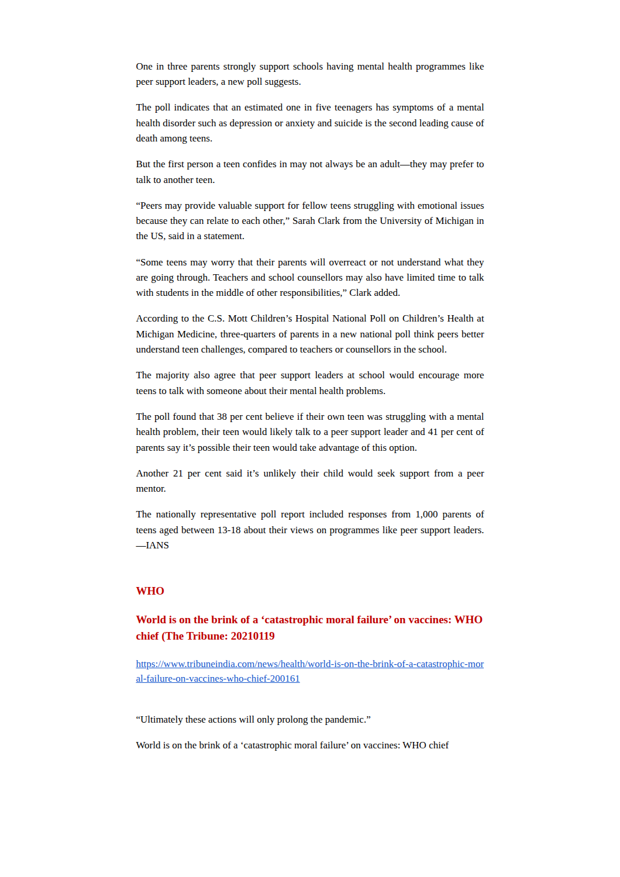One in three parents strongly support schools having mental health programmes like peer support leaders, a new poll suggests.
The poll indicates that an estimated one in five teenagers has symptoms of a mental health disorder such as depression or anxiety and suicide is the second leading cause of death among teens.
But the first person a teen confides in may not always be an adult—they may prefer to talk to another teen.
“Peers may provide valuable support for fellow teens struggling with emotional issues because they can relate to each other,” Sarah Clark from the University of Michigan in the US, said in a statement.
“Some teens may worry that their parents will overreact or not understand what they are going through. Teachers and school counsellors may also have limited time to talk with students in the middle of other responsibilities,” Clark added.
According to the C.S. Mott Children’s Hospital National Poll on Children’s Health at Michigan Medicine, three-quarters of parents in a new national poll think peers better understand teen challenges, compared to teachers or counsellors in the school.
The majority also agree that peer support leaders at school would encourage more teens to talk with someone about their mental health problems.
The poll found that 38 per cent believe if their own teen was struggling with a mental health problem, their teen would likely talk to a peer support leader and 41 per cent of parents say it’s possible their teen would take advantage of this option.
Another 21 per cent said it’s unlikely their child would seek support from a peer mentor.
The nationally representative poll report included responses from 1,000 parents of teens aged between 13-18 about their views on programmes like peer support leaders.—IANS
WHO
World is on the brink of a ‘catastrophic moral failure’ on vaccines: WHO chief (The Tribune: 20210119
https://www.tribuneindia.com/news/health/world-is-on-the-brink-of-a-catastrophic-moral-failure-on-vaccines-who-chief-200161
“Ultimately these actions will only prolong the pandemic.”
World is on the brink of a ‘catastrophic moral failure’ on vaccines: WHO chief